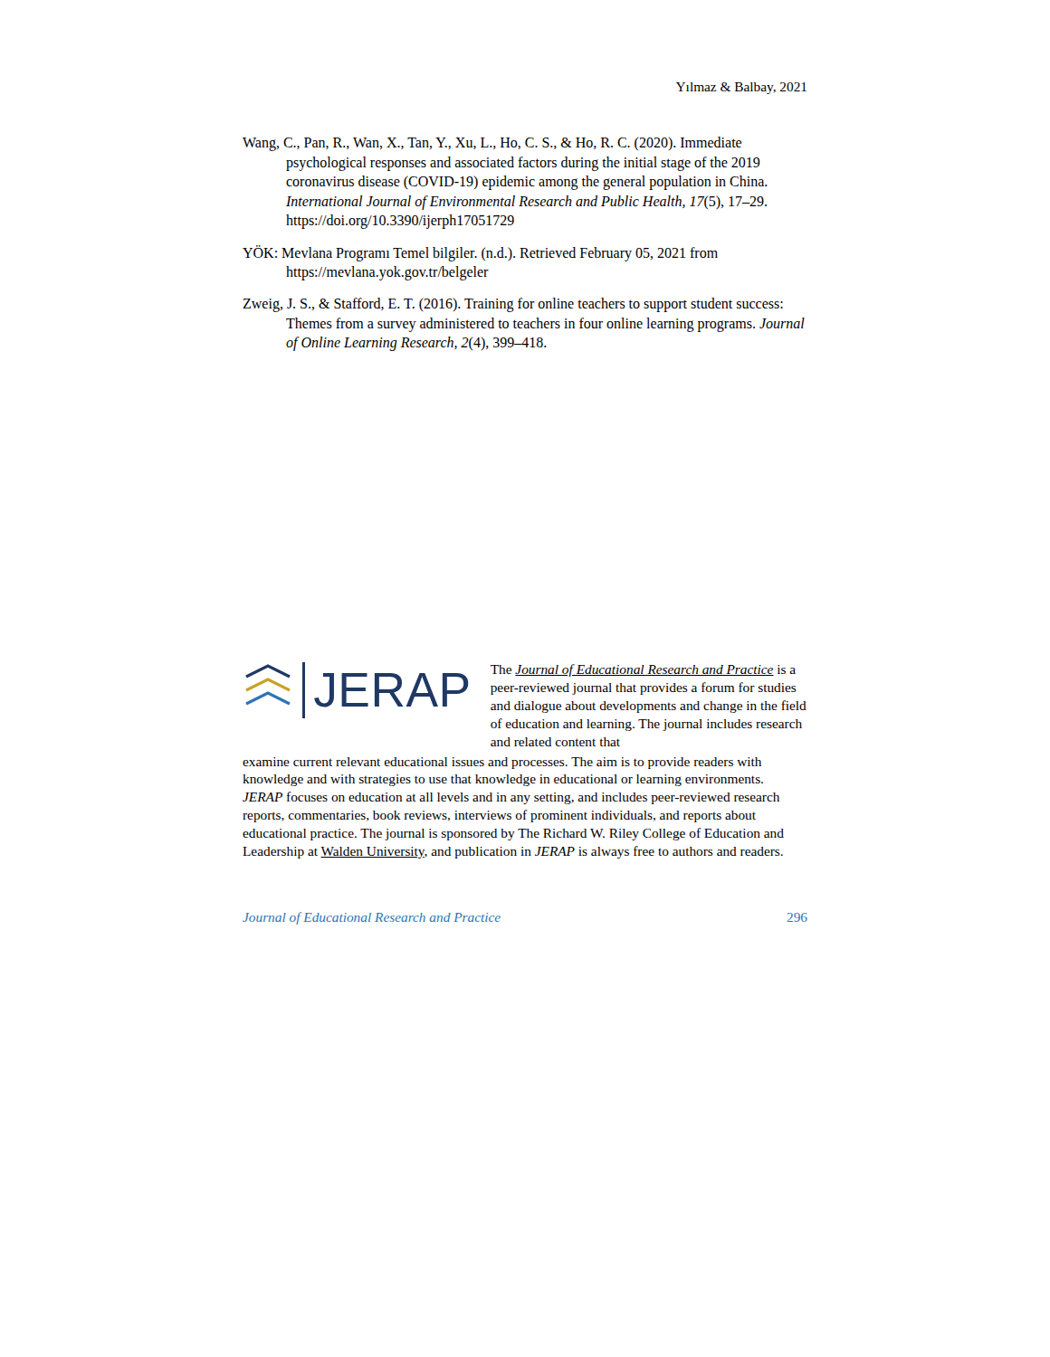Yılmaz & Balbay, 2021
Wang, C., Pan, R., Wan, X., Tan, Y., Xu, L., Ho, C. S., & Ho, R. C. (2020). Immediate psychological responses and associated factors during the initial stage of the 2019 coronavirus disease (COVID-19) epidemic among the general population in China. International Journal of Environmental Research and Public Health, 17(5), 17–29. https://doi.org/10.3390/ijerph17051729
YÖK: Mevlana Programı Temel bilgiler. (n.d.). Retrieved February 05, 2021 from https://mevlana.yok.gov.tr/belgeler
Zweig, J. S., & Stafford, E. T. (2016). Training for online teachers to support student success: Themes from a survey administered to teachers in four online learning programs. Journal of Online Learning Research, 2(4), 399–418.
JERAP
The Journal of Educational Research and Practice is a peer-reviewed journal that provides a forum for studies and dialogue about developments and change in the field of education and learning. The journal includes research and related content that
examine current relevant educational issues and processes. The aim is to provide readers with knowledge and with strategies to use that knowledge in educational or learning environments. JERAP focuses on education at all levels and in any setting, and includes peer-reviewed research reports, commentaries, book reviews, interviews of prominent individuals, and reports about educational practice. The journal is sponsored by The Richard W. Riley College of Education and Leadership at Walden University, and publication in JERAP is always free to authors and readers.
Journal of Educational Research and Practice 296